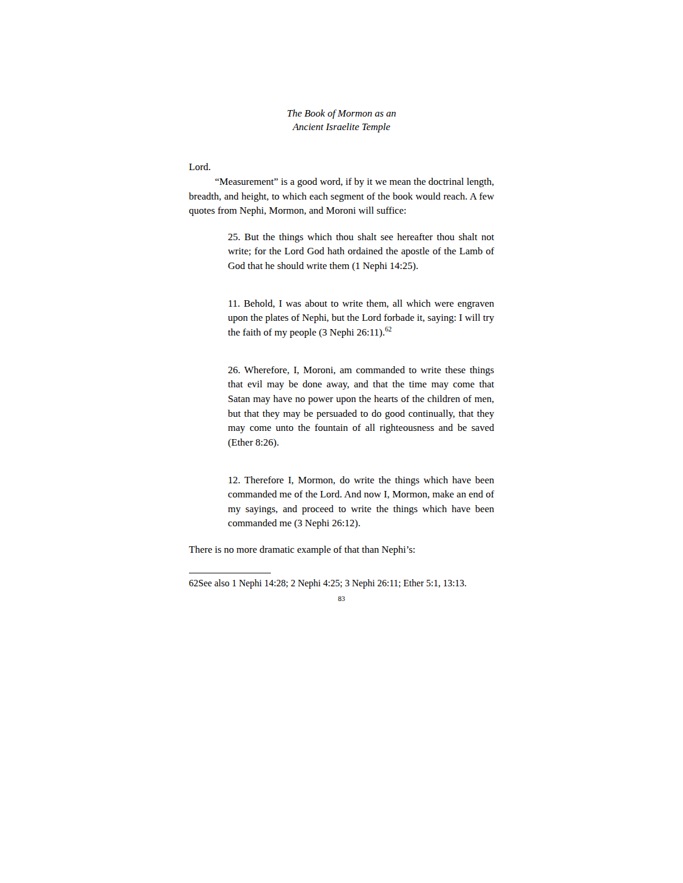The Book of Mormon as an Ancient Israelite Temple
Lord.
“Measurement” is a good word, if by it we mean the doctrinal length, breadth, and height, to which each segment of the book would reach. A few quotes from Nephi, Mormon, and Moroni will suffice:
25. But the things which thou shalt see hereafter thou shalt not write; for the Lord God hath ordained the apostle of the Lamb of God that he should write them (1 Nephi 14:25).
11. Behold, I was about to write them, all which were engraven upon the plates of Nephi, but the Lord forbade it, saying: I will try the faith of my people (3 Nephi 26:11).62
26. Wherefore, I, Moroni, am commanded to write these things that evil may be done away, and that the time may come that Satan may have no power upon the hearts of the children of men, but that they may be persuaded to do good continually, that they may come unto the fountain of all righteousness and be saved (Ether 8:26).
12. Therefore I, Mormon, do write the things which have been commanded me of the Lord. And now I, Mormon, make an end of my sayings, and proceed to write the things which have been commanded me (3 Nephi 26:12).
There is no more dramatic example of that than Nephi’s:
62See also 1 Nephi 14:28; 2 Nephi 4:25; 3 Nephi 26:11; Ether 5:1, 13:13.
83